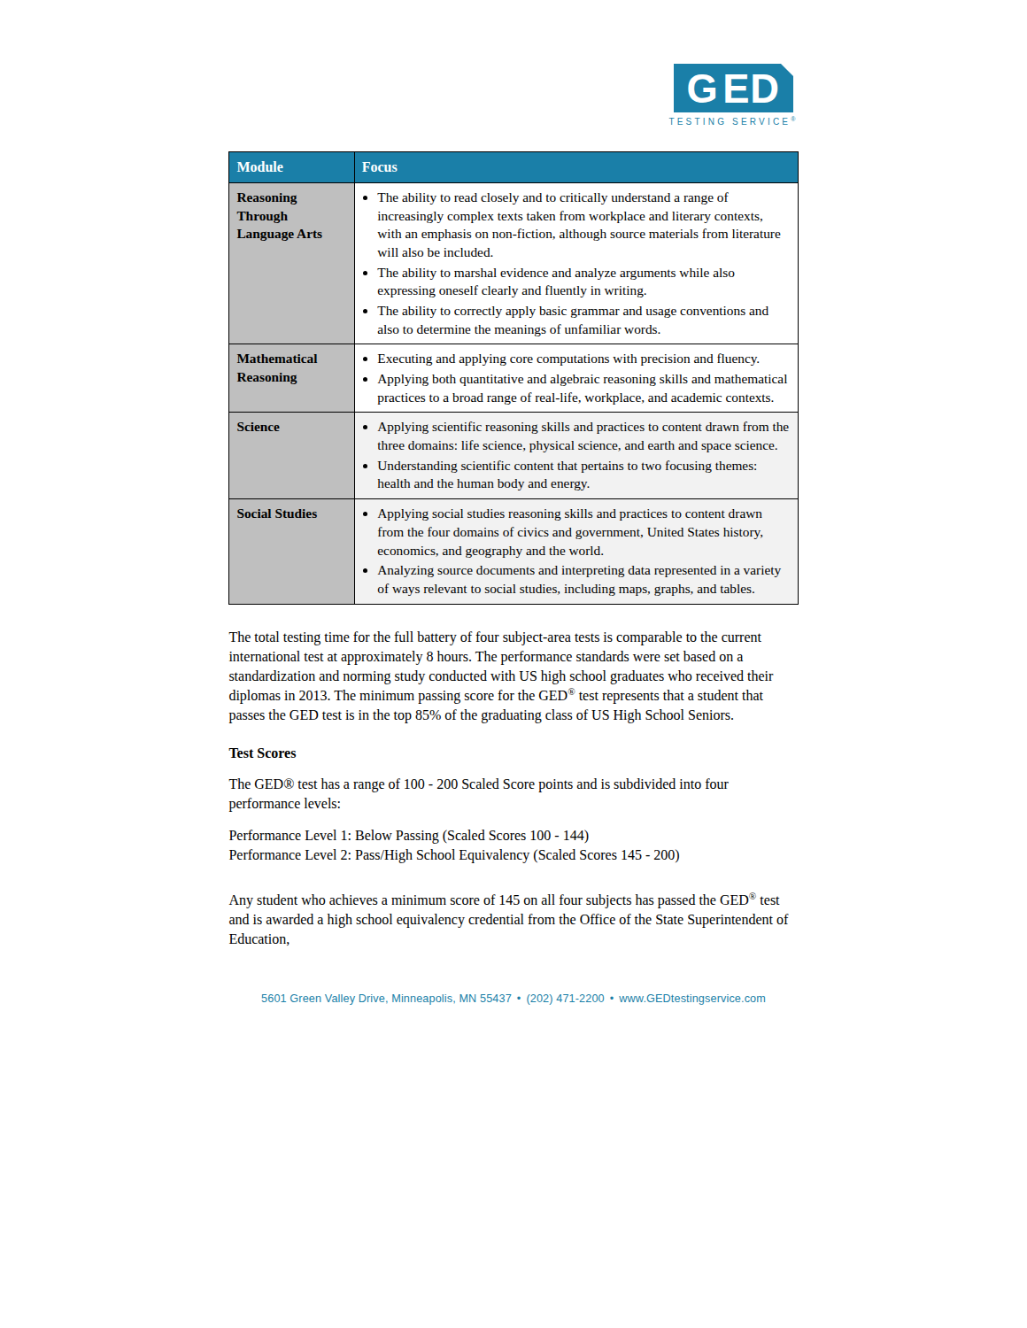GED
Testing Service®
| Module | Focus |
| --- | --- |
| Reasoning Through Language Arts | The ability to read closely and to critically understand a range of increasingly complex texts taken from workplace and literary contexts, with an emphasis on non-fiction, although source materials from literature will also be included. The ability to marshal evidence and analyze arguments while also expressing oneself clearly and fluently in writing. The ability to correctly apply basic grammar and usage conventions and also to determine the meanings of unfamiliar words. |
| Mathematical Reasoning | Executing and applying core computations with precision and fluency. Applying both quantitative and algebraic reasoning skills and mathematical practices to a broad range of real-life, workplace, and academic contexts. |
| Science | Applying scientific reasoning skills and practices to content drawn from the three domains: life science, physical science, and earth and space science. Understanding scientific content that pertains to two focusing themes: health and the human body and energy. |
| Social Studies | Applying social studies reasoning skills and practices to content drawn from the four domains of civics and government, United States history, economics, and geography and the world. Analyzing source documents and interpreting data represented in a variety of ways relevant to social studies, including maps, graphs, and tables. |
The total testing time for the full battery of four subject-area tests is comparable to the current international test at approximately 8 hours. The performance standards were set based on a standardization and norming study conducted with US high school graduates who received their diplomas in 2013. The minimum passing score for the GED® test represents that a student that passes the GED test is in the top 85% of the graduating class of US High School Seniors.
Test Scores
The GED® test has a range of 100 - 200 Scaled Score points and is subdivided into four performance levels:
Performance Level 1: Below Passing (Scaled Scores 100 - 144)
Performance Level 2: Pass/High School Equivalency (Scaled Scores 145 - 200)
Any student who achieves a minimum score of 145 on all four subjects has passed the GED® test and is awarded a high school equivalency credential from the Office of the State Superintendent of Education,
5601 Green Valley Drive, Minneapolis, MN 55437•(202) 471-2200•www.GEDtestingservice.com